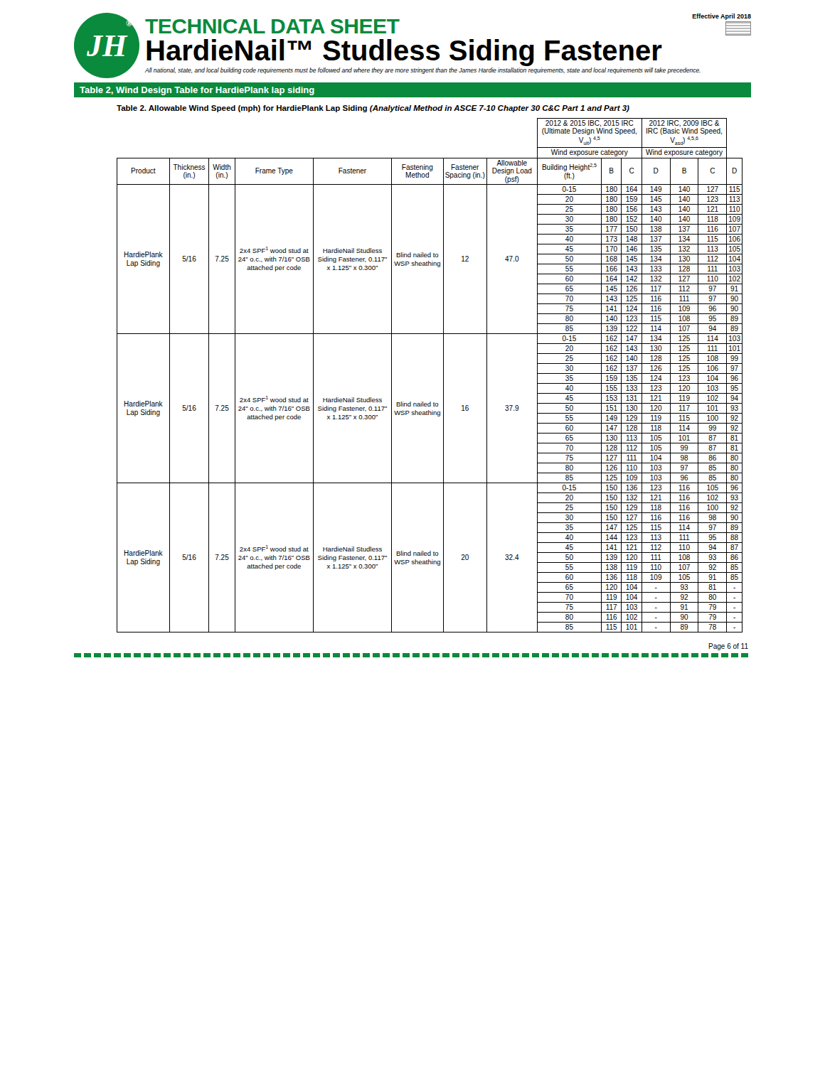Effective April 2018
®JH
TECHNICAL DATA SHEET
HardieNail™ Studless Siding Fastener
All national, state, and local building code requirements must be followed and where they are more stringent than the James Hardie installation requirements, state and local requirements will take precedence.
Table 2, Wind Design Table for HardiePlank lap siding
Table 2. Allowable Wind Speed (mph) for HardiePlank Lap Siding (Analytical Method in ASCE 7-10 Chapter 30 C&C Part 1 and Part 3)
| | 2012 & 2015 IBC, 2015 IRC (Ultimate Design Wind Speed, V ult ) 4,5 | 2012 IRC, 2009 IBC & IRC (Basic Wind Speed, V asd ) 4,5,6 |
| --- | --- | --- |
| | Wind exposure category | Wind exposure category |
| Product | Thickness (in.) | Width (in.) | Frame Type | Fastener | Fastening Method | Fastener Spacing (in.) | Allowable Design Load (psf) | Building Height 2,5 (ft.) | B | C | D | B | C | D |
| HardiePlank Lap Siding | 5/16 | 7.25 | 2x4 SPF 1 wood stud at 24" o.c., with 7/16" OSB attached per code | HardieNail Studless Siding Fastener, 0.117" x 1.125" x 0.300" | Blind nailed to WSP sheathing | 12 | 47.0 | 0-15 | 180 | 164 | 149 | 140 | 127 | 115 |
| 20 | 180 | 159 | 145 | 140 | 123 | 113 |
| 25 | 180 | 156 | 143 | 140 | 121 | 110 |
| 30 | 180 | 152 | 140 | 140 | 118 | 109 |
| 35 | 177 | 150 | 138 | 137 | 116 | 107 |
| 40 | 173 | 148 | 137 | 134 | 115 | 106 |
| 45 | 170 | 146 | 135 | 132 | 113 | 105 |
| 50 | 168 | 145 | 134 | 130 | 112 | 104 |
| 55 | 166 | 143 | 133 | 128 | 111 | 103 |
| 60 | 164 | 142 | 132 | 127 | 110 | 102 |
| 65 | 145 | 126 | 117 | 112 | 97 | 91 |
| 70 | 143 | 125 | 116 | 111 | 97 | 90 |
| 75 | 141 | 124 | 116 | 109 | 96 | 90 |
| 80 | 140 | 123 | 115 | 108 | 95 | 89 |
| 85 | 139 | 122 | 114 | 107 | 94 | 89 |
| HardiePlank Lap Siding | 5/16 | 7.25 | 2x4 SPF 1 wood stud at 24" o.c., with 7/16" OSB attached per code | HardieNail Studless Siding Fastener, 0.117" x 1.125" x 0.300" | Blind nailed to WSP sheathing | 16 | 37.9 | 0-15 | 162 | 147 | 134 | 125 | 114 | 103 |
| 20 | 162 | 143 | 130 | 125 | 111 | 101 |
| 25 | 162 | 140 | 128 | 125 | 108 | 99 |
| 30 | 162 | 137 | 126 | 125 | 106 | 97 |
| 35 | 159 | 135 | 124 | 123 | 104 | 96 |
| 40 | 155 | 133 | 123 | 120 | 103 | 95 |
| 45 | 153 | 131 | 121 | 119 | 102 | 94 |
| 50 | 151 | 130 | 120 | 117 | 101 | 93 |
| 55 | 149 | 129 | 119 | 115 | 100 | 92 |
| 60 | 147 | 128 | 118 | 114 | 99 | 92 |
| 65 | 130 | 113 | 105 | 101 | 87 | 81 |
| 70 | 128 | 112 | 105 | 99 | 87 | 81 |
| 75 | 127 | 111 | 104 | 98 | 86 | 80 |
| 80 | 126 | 110 | 103 | 97 | 85 | 80 |
| 85 | 125 | 109 | 103 | 96 | 85 | 80 |
| HardiePlank Lap Siding | 5/16 | 7.25 | 2x4 SPF 1 wood stud at 24" o.c., with 7/16" OSB attached per code | HardieNail Studless Siding Fastener, 0.117" x 1.125" x 0.300" | Blind nailed to WSP sheathing | 20 | 32.4 | 0-15 | 150 | 136 | 123 | 116 | 105 | 96 |
| 20 | 150 | 132 | 121 | 116 | 102 | 93 |
| 25 | 150 | 129 | 118 | 116 | 100 | 92 |
| 30 | 150 | 127 | 116 | 116 | 98 | 90 |
| 35 | 147 | 125 | 115 | 114 | 97 | 89 |
| 40 | 144 | 123 | 113 | 111 | 95 | 88 |
| 45 | 141 | 121 | 112 | 110 | 94 | 87 |
| 50 | 139 | 120 | 111 | 108 | 93 | 86 |
| 55 | 138 | 119 | 110 | 107 | 92 | 85 |
| 60 | 136 | 118 | 109 | 105 | 91 | 85 |
| 65 | 120 | 104 | - | 93 | 81 | - |
| 70 | 119 | 104 | - | 92 | 80 | - |
| 75 | 117 | 103 | - | 91 | 79 | - |
| 80 | 116 | 102 | - | 90 | 79 | - |
| 85 | 115 | 101 | - | 89 | 78 | - |
Page 6 of 11